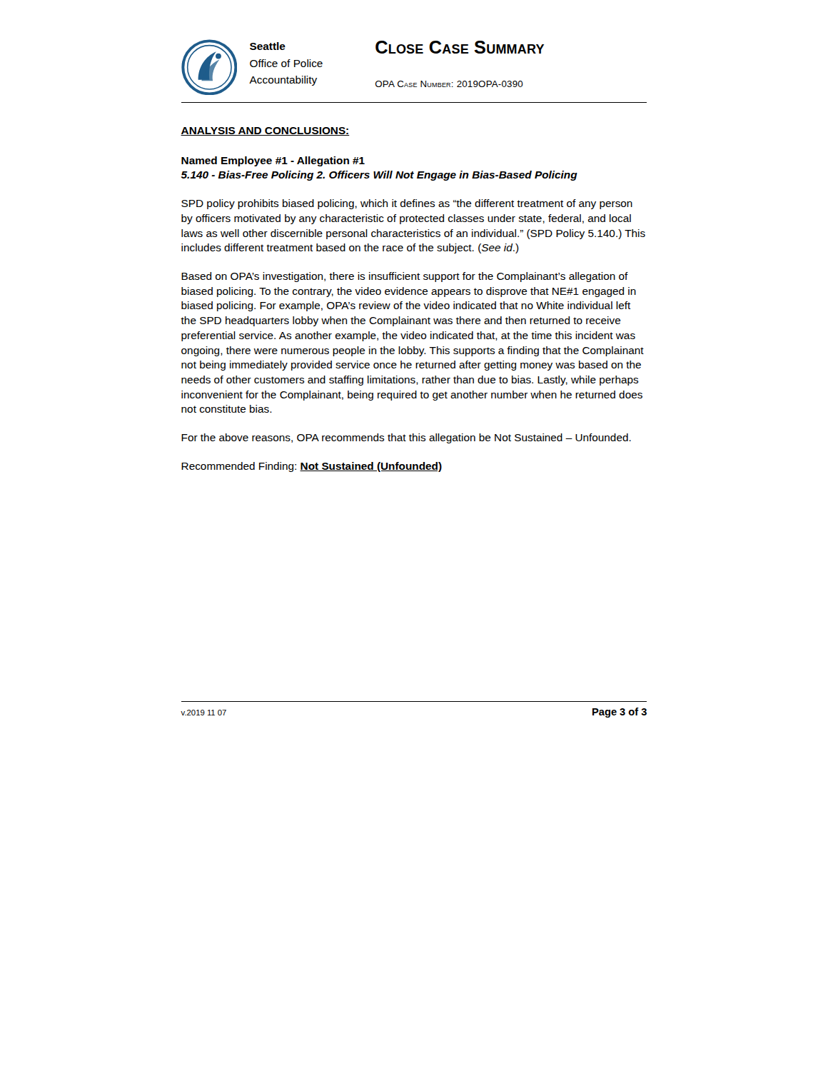Seattle
Office of Police
Accountability
Close Case Summary
OPA Case Number: 2019OPA-0390
ANALYSIS AND CONCLUSIONS:
Named Employee #1 - Allegation #1
5.140 - Bias-Free Policing 2. Officers Will Not Engage in Bias-Based Policing
SPD policy prohibits biased policing, which it defines as “the different treatment of any person by officers motivated by any characteristic of protected classes under state, federal, and local laws as well other discernible personal characteristics of an individual.” (SPD Policy 5.140.) This includes different treatment based on the race of the subject. (See id.)
Based on OPA’s investigation, there is insufficient support for the Complainant’s allegation of biased policing. To the contrary, the video evidence appears to disprove that NE#1 engaged in biased policing. For example, OPA’s review of the video indicated that no White individual left the SPD headquarters lobby when the Complainant was there and then returned to receive preferential service. As another example, the video indicated that, at the time this incident was ongoing, there were numerous people in the lobby. This supports a finding that the Complainant not being immediately provided service once he returned after getting money was based on the needs of other customers and staffing limitations, rather than due to bias. Lastly, while perhaps inconvenient for the Complainant, being required to get another number when he returned does not constitute bias.
For the above reasons, OPA recommends that this allegation be Not Sustained – Unfounded.
Recommended Finding: Not Sustained (Unfounded)
v.2019 11 07
Page 3 of 3